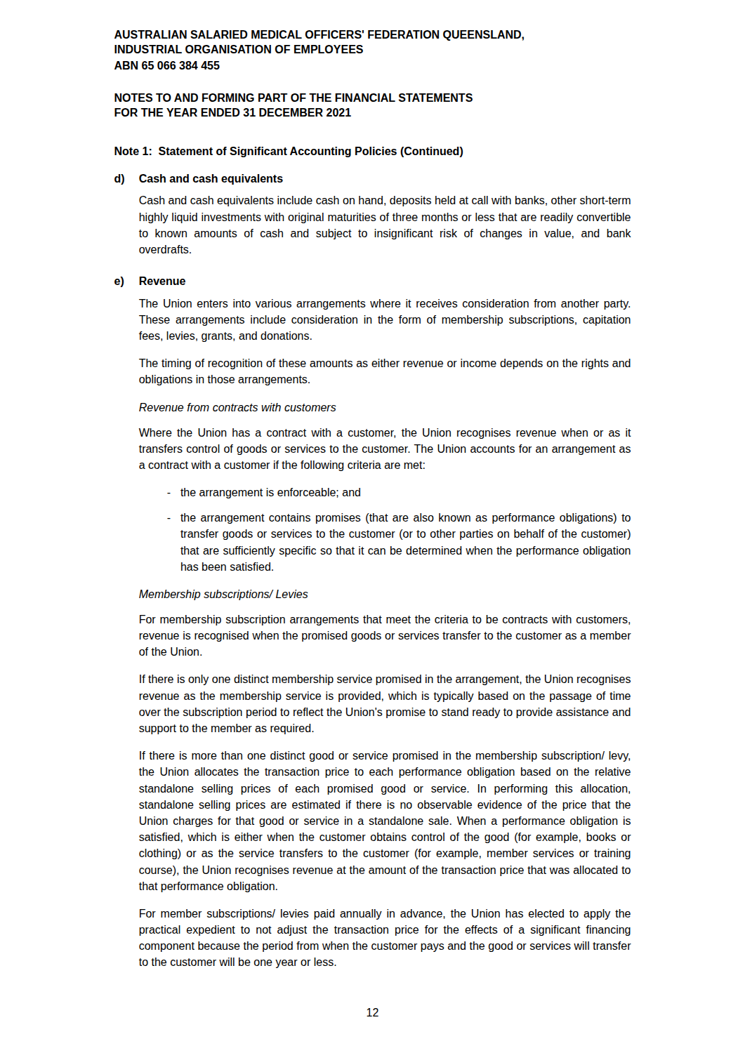AUSTRALIAN SALARIED MEDICAL OFFICERS' FEDERATION QUEENSLAND,
INDUSTRIAL ORGANISATION OF EMPLOYEES
ABN 65 066 384 455
NOTES TO AND FORMING PART OF THE FINANCIAL STATEMENTS
FOR THE YEAR ENDED 31 DECEMBER 2021
Note 1: Statement of Significant Accounting Policies (Continued)
d) Cash and cash equivalents
Cash and cash equivalents include cash on hand, deposits held at call with banks, other short-term highly liquid investments with original maturities of three months or less that are readily convertible to known amounts of cash and subject to insignificant risk of changes in value, and bank overdrafts.
e) Revenue
The Union enters into various arrangements where it receives consideration from another party. These arrangements include consideration in the form of membership subscriptions, capitation fees, levies, grants, and donations.
The timing of recognition of these amounts as either revenue or income depends on the rights and obligations in those arrangements.
Revenue from contracts with customers
Where the Union has a contract with a customer, the Union recognises revenue when or as it transfers control of goods or services to the customer. The Union accounts for an arrangement as a contract with a customer if the following criteria are met:
the arrangement is enforceable; and
the arrangement contains promises (that are also known as performance obligations) to transfer goods or services to the customer (or to other parties on behalf of the customer) that are sufficiently specific so that it can be determined when the performance obligation has been satisfied.
Membership subscriptions/ Levies
For membership subscription arrangements that meet the criteria to be contracts with customers, revenue is recognised when the promised goods or services transfer to the customer as a member of the Union.
If there is only one distinct membership service promised in the arrangement, the Union recognises revenue as the membership service is provided, which is typically based on the passage of time over the subscription period to reflect the Union's promise to stand ready to provide assistance and support to the member as required.
If there is more than one distinct good or service promised in the membership subscription/ levy, the Union allocates the transaction price to each performance obligation based on the relative standalone selling prices of each promised good or service. In performing this allocation, standalone selling prices are estimated if there is no observable evidence of the price that the Union charges for that good or service in a standalone sale. When a performance obligation is satisfied, which is either when the customer obtains control of the good (for example, books or clothing) or as the service transfers to the customer (for example, member services or training course), the Union recognises revenue at the amount of the transaction price that was allocated to that performance obligation.
For member subscriptions/ levies paid annually in advance, the Union has elected to apply the practical expedient to not adjust the transaction price for the effects of a significant financing component because the period from when the customer pays and the good or services will transfer to the customer will be one year or less.
12